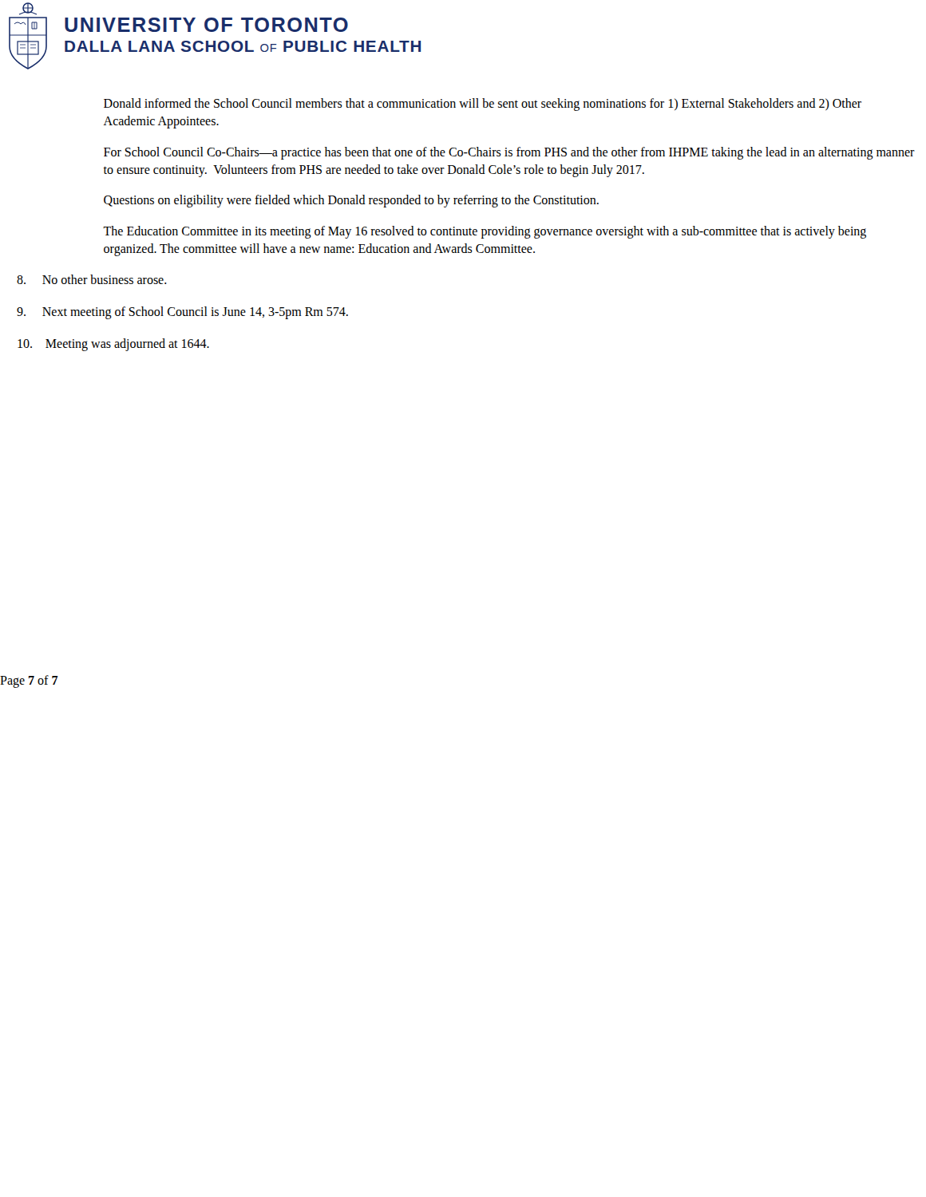UNIVERSITY OF TORONTO
DALLA LANA SCHOOL OF PUBLIC HEALTH
Donald informed the School Council members that a communication will be sent out seeking nominations for 1) External Stakeholders and 2) Other Academic Appointees.
For School Council Co-Chairs—a practice has been that one of the Co-Chairs is from PHS and the other from IHPME taking the lead in an alternating manner to ensure continuity. Volunteers from PHS are needed to take over Donald Cole’s role to begin July 2017.
Questions on eligibility were fielded which Donald responded to by referring to the Constitution.
The Education Committee in its meeting of May 16 resolved to continute providing governance oversight with a sub-committee that is actively being organized. The committee will have a new name: Education and Awards Committee.
8. No other business arose.
9. Next meeting of School Council is June 14, 3-5pm Rm 574.
10. Meeting was adjourned at 1644.
Page 7 of 7